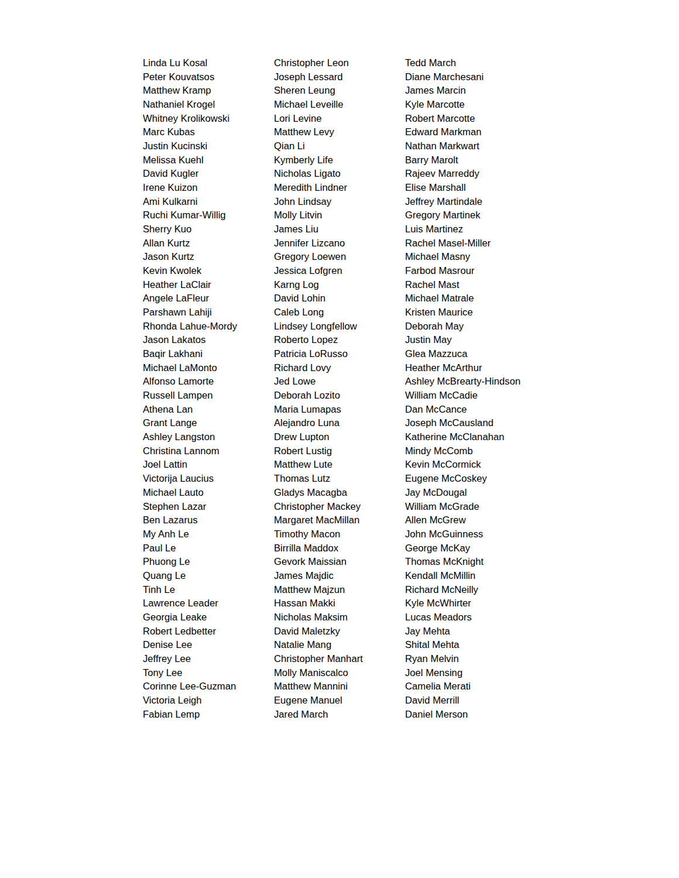Linda Lu Kosal
Peter Kouvatsos
Matthew Kramp
Nathaniel Krogel
Whitney Krolikowski
Marc Kubas
Justin Kucinski
Melissa Kuehl
David Kugler
Irene Kuizon
Ami Kulkarni
Ruchi Kumar-Willig
Sherry Kuo
Allan Kurtz
Jason Kurtz
Kevin Kwolek
Heather LaClair
Angele LaFleur
Parshawn Lahiji
Rhonda Lahue-Mordy
Jason Lakatos
Baqir Lakhani
Michael LaMonto
Alfonso Lamorte
Russell Lampen
Athena Lan
Grant Lange
Ashley Langston
Christina Lannom
Joel Lattin
Victorija Laucius
Michael Lauto
Stephen Lazar
Ben Lazarus
My Anh Le
Paul Le
Phuong Le
Quang Le
Tinh Le
Lawrence Leader
Georgia Leake
Robert Ledbetter
Denise Lee
Jeffrey Lee
Tony Lee
Corinne Lee-Guzman
Victoria Leigh
Fabian Lemp
Christopher Leon
Joseph Lessard
Sheren Leung
Michael Leveille
Lori Levine
Matthew Levy
Qian Li
Kymberly Life
Nicholas Ligato
Meredith Lindner
John Lindsay
Molly Litvin
James Liu
Jennifer Lizcano
Gregory Loewen
Jessica Lofgren
Karng Log
David Lohin
Caleb Long
Lindsey Longfellow
Roberto Lopez
Patricia LoRusso
Richard Lovy
Jed Lowe
Deborah Lozito
Maria Lumapas
Alejandro Luna
Drew Lupton
Robert Lustig
Matthew Lute
Thomas Lutz
Gladys Macagba
Christopher Mackey
Margaret MacMillan
Timothy Macon
Birrilla Maddox
Gevork Maissian
James Majdic
Matthew Majzun
Hassan Makki
Nicholas Maksim
David Maletzky
Natalie Mang
Christopher Manhart
Molly Maniscalco
Matthew Mannini
Eugene Manuel
Jared March
Tedd March
Diane Marchesani
James Marcin
Kyle Marcotte
Robert Marcotte
Edward Markman
Nathan Markwart
Barry Marolt
Rajeev Marreddy
Elise Marshall
Jeffrey Martindale
Gregory Martinek
Luis Martinez
Rachel Masel-Miller
Michael Masny
Farbod Masrour
Rachel Mast
Michael Matrale
Kristen Maurice
Deborah May
Justin May
Glea Mazzuca
Heather McArthur
Ashley McBrearty-Hindson
William McCadie
Dan McCance
Joseph McCausland
Katherine McClanahan
Mindy McComb
Kevin McCormick
Eugene McCoskey
Jay McDougal
William McGrade
Allen McGrew
John McGuinness
George McKay
Thomas McKnight
Kendall McMillin
Richard McNeilly
Kyle McWhirter
Lucas Meadors
Jay Mehta
Shital Mehta
Ryan Melvin
Joel Mensing
Camelia Merati
David Merrill
Daniel Merson